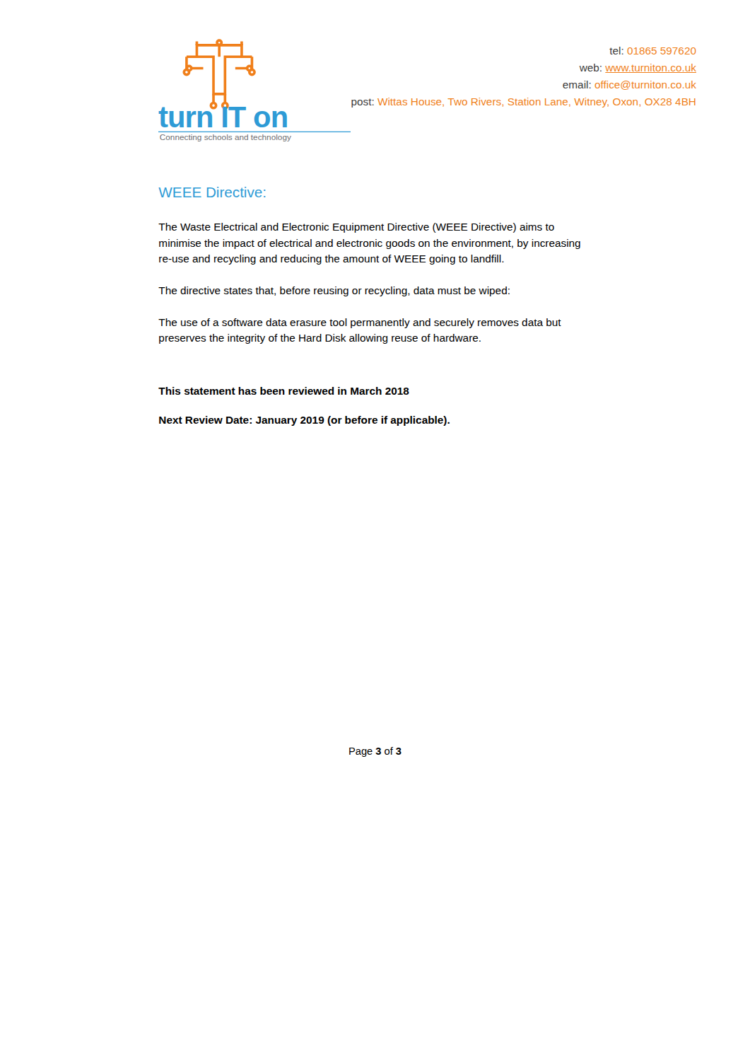turn IT on Connecting schools and technology
tel: 01865 597620
web: www.turniton.co.uk
email: office@turniton.co.uk
post: Wittas House, Two Rivers, Station Lane, Witney, Oxon, OX28 4BH
WEEE Directive:
The Waste Electrical and Electronic Equipment Directive (WEEE Directive) aims to minimise the impact of electrical and electronic goods on the environment, by increasing re-use and recycling and reducing the amount of WEEE going to landfill.
The directive states that, before reusing or recycling, data must be wiped:
The use of a software data erasure tool permanently and securely removes data but preserves the integrity of the Hard Disk allowing reuse of hardware.
This statement has been reviewed in March 2018
Next Review Date: January 2019 (or before if applicable).
Page 3 of 3